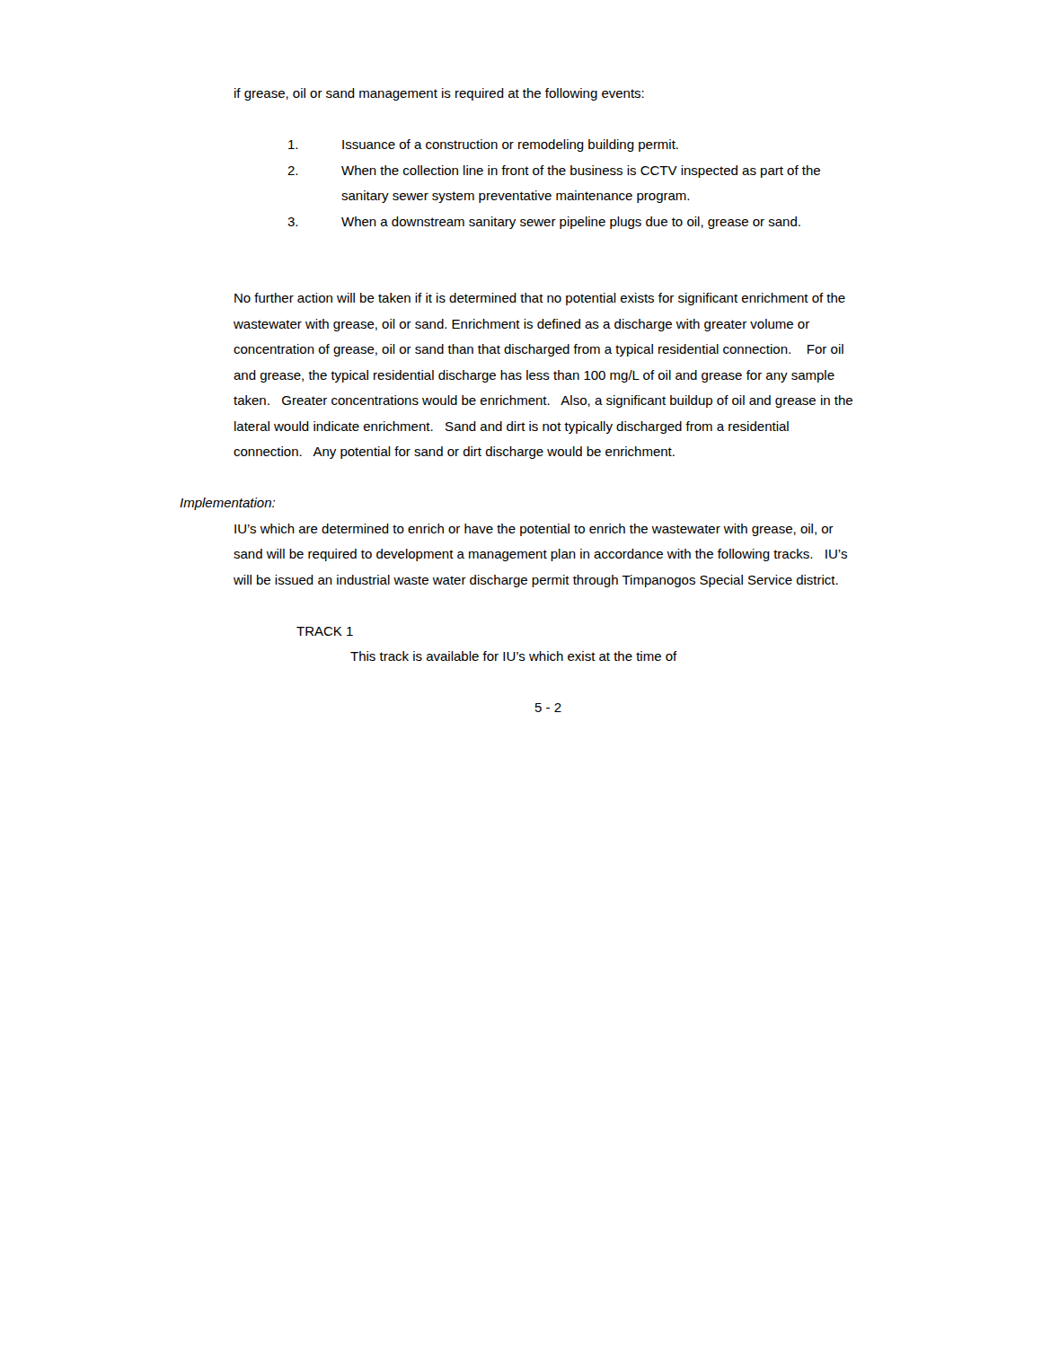if grease, oil or sand management is required at the following events:
1. Issuance of a construction or remodeling building permit.
2. When the collection line in front of the business is CCTV inspected as part of the sanitary sewer system preventative maintenance program.
3. When a downstream sanitary sewer pipeline plugs due to oil, grease or sand.
No further action will be taken if it is determined that no potential exists for significant enrichment of the wastewater with grease, oil or sand. Enrichment is defined as a discharge with greater volume or concentration of grease, oil or sand than that discharged from a typical residential connection. For oil and grease, the typical residential discharge has less than 100 mg/L of oil and grease for any sample taken. Greater concentrations would be enrichment. Also, a significant buildup of oil and grease in the lateral would indicate enrichment. Sand and dirt is not typically discharged from a residential connection. Any potential for sand or dirt discharge would be enrichment.
Implementation:
IU’s which are determined to enrich or have the potential to enrich the wastewater with grease, oil, or sand will be required to development a management plan in accordance with the following tracks. IU’s will be issued an industrial waste water discharge permit through Timpanogos Special Service district.
TRACK 1
This track is available for IU’s which exist at the time of
5 - 2